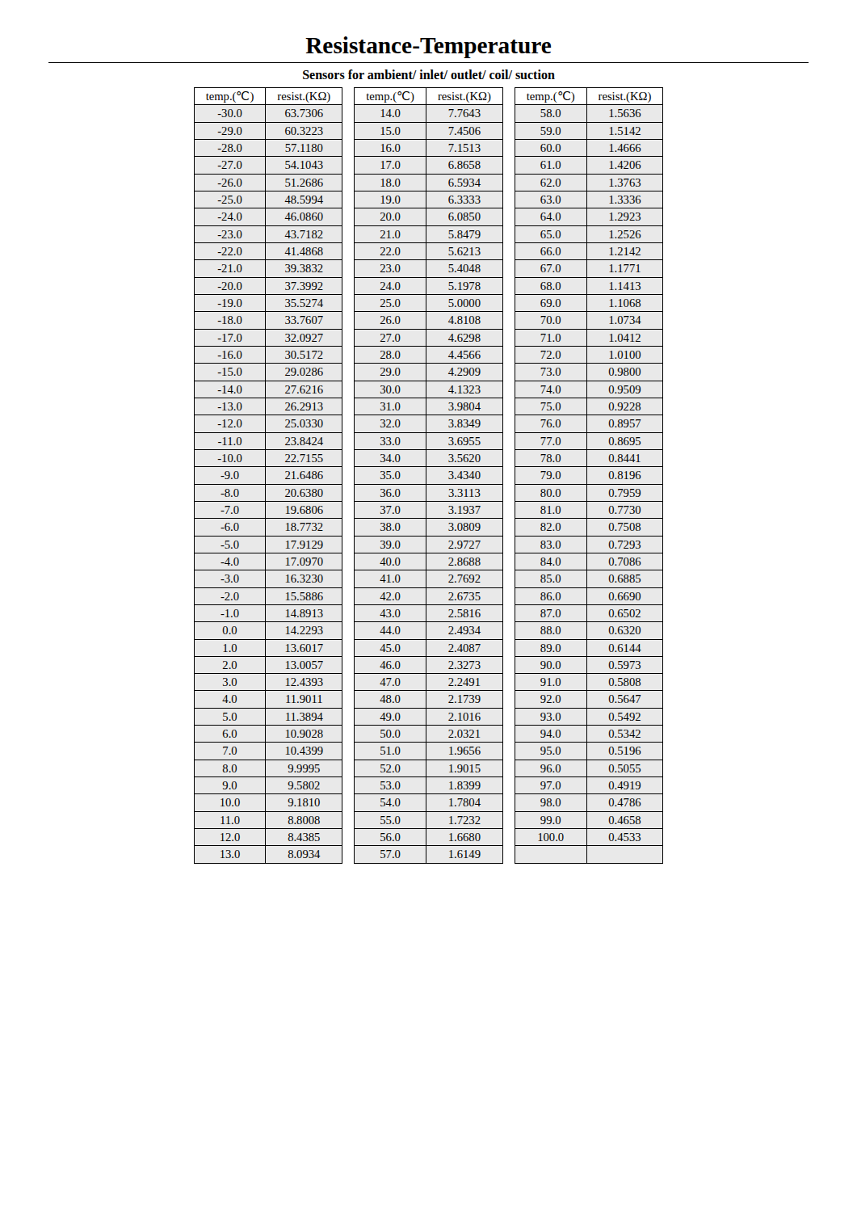Resistance-Temperature
Sensors for ambient/ inlet/ outlet/ coil/ suction
| temp.(℃) | resist.(KΩ) | | temp.(℃) | resist.(KΩ) | | temp.(℃) | resist.(KΩ) |
| --- | --- | --- | --- | --- | --- | --- | --- |
| -30.0 | 63.7306 | | 14.0 | 7.7643 | | 58.0 | 1.5636 |
| -29.0 | 60.3223 | | 15.0 | 7.4506 | | 59.0 | 1.5142 |
| -28.0 | 57.1180 | | 16.0 | 7.1513 | | 60.0 | 1.4666 |
| -27.0 | 54.1043 | | 17.0 | 6.8658 | | 61.0 | 1.4206 |
| -26.0 | 51.2686 | | 18.0 | 6.5934 | | 62.0 | 1.3763 |
| -25.0 | 48.5994 | | 19.0 | 6.3333 | | 63.0 | 1.3336 |
| -24.0 | 46.0860 | | 20.0 | 6.0850 | | 64.0 | 1.2923 |
| -23.0 | 43.7182 | | 21.0 | 5.8479 | | 65.0 | 1.2526 |
| -22.0 | 41.4868 | | 22.0 | 5.6213 | | 66.0 | 1.2142 |
| -21.0 | 39.3832 | | 23.0 | 5.4048 | | 67.0 | 1.1771 |
| -20.0 | 37.3992 | | 24.0 | 5.1978 | | 68.0 | 1.1413 |
| -19.0 | 35.5274 | | 25.0 | 5.0000 | | 69.0 | 1.1068 |
| -18.0 | 33.7607 | | 26.0 | 4.8108 | | 70.0 | 1.0734 |
| -17.0 | 32.0927 | | 27.0 | 4.6298 | | 71.0 | 1.0412 |
| -16.0 | 30.5172 | | 28.0 | 4.4566 | | 72.0 | 1.0100 |
| -15.0 | 29.0286 | | 29.0 | 4.2909 | | 73.0 | 0.9800 |
| -14.0 | 27.6216 | | 30.0 | 4.1323 | | 74.0 | 0.9509 |
| -13.0 | 26.2913 | | 31.0 | 3.9804 | | 75.0 | 0.9228 |
| -12.0 | 25.0330 | | 32.0 | 3.8349 | | 76.0 | 0.8957 |
| -11.0 | 23.8424 | | 33.0 | 3.6955 | | 77.0 | 0.8695 |
| -10.0 | 22.7155 | | 34.0 | 3.5620 | | 78.0 | 0.8441 |
| -9.0 | 21.6486 | | 35.0 | 3.4340 | | 79.0 | 0.8196 |
| -8.0 | 20.6380 | | 36.0 | 3.3113 | | 80.0 | 0.7959 |
| -7.0 | 19.6806 | | 37.0 | 3.1937 | | 81.0 | 0.7730 |
| -6.0 | 18.7732 | | 38.0 | 3.0809 | | 82.0 | 0.7508 |
| -5.0 | 17.9129 | | 39.0 | 2.9727 | | 83.0 | 0.7293 |
| -4.0 | 17.0970 | | 40.0 | 2.8688 | | 84.0 | 0.7086 |
| -3.0 | 16.3230 | | 41.0 | 2.7692 | | 85.0 | 0.6885 |
| -2.0 | 15.5886 | | 42.0 | 2.6735 | | 86.0 | 0.6690 |
| -1.0 | 14.8913 | | 43.0 | 2.5816 | | 87.0 | 0.6502 |
| 0.0 | 14.2293 | | 44.0 | 2.4934 | | 88.0 | 0.6320 |
| 1.0 | 13.6017 | | 45.0 | 2.4087 | | 89.0 | 0.6144 |
| 2.0 | 13.0057 | | 46.0 | 2.3273 | | 90.0 | 0.5973 |
| 3.0 | 12.4393 | | 47.0 | 2.2491 | | 91.0 | 0.5808 |
| 4.0 | 11.9011 | | 48.0 | 2.1739 | | 92.0 | 0.5647 |
| 5.0 | 11.3894 | | 49.0 | 2.1016 | | 93.0 | 0.5492 |
| 6.0 | 10.9028 | | 50.0 | 2.0321 | | 94.0 | 0.5342 |
| 7.0 | 10.4399 | | 51.0 | 1.9656 | | 95.0 | 0.5196 |
| 8.0 | 9.9995 | | 52.0 | 1.9015 | | 96.0 | 0.5055 |
| 9.0 | 9.5802 | | 53.0 | 1.8399 | | 97.0 | 0.4919 |
| 10.0 | 9.1810 | | 54.0 | 1.7804 | | 98.0 | 0.4786 |
| 11.0 | 8.8008 | | 55.0 | 1.7232 | | 99.0 | 0.4658 |
| 12.0 | 8.4385 | | 56.0 | 1.6680 | | 100.0 | 0.4533 |
| 13.0 | 8.0934 | | 57.0 | 1.6149 | | | |